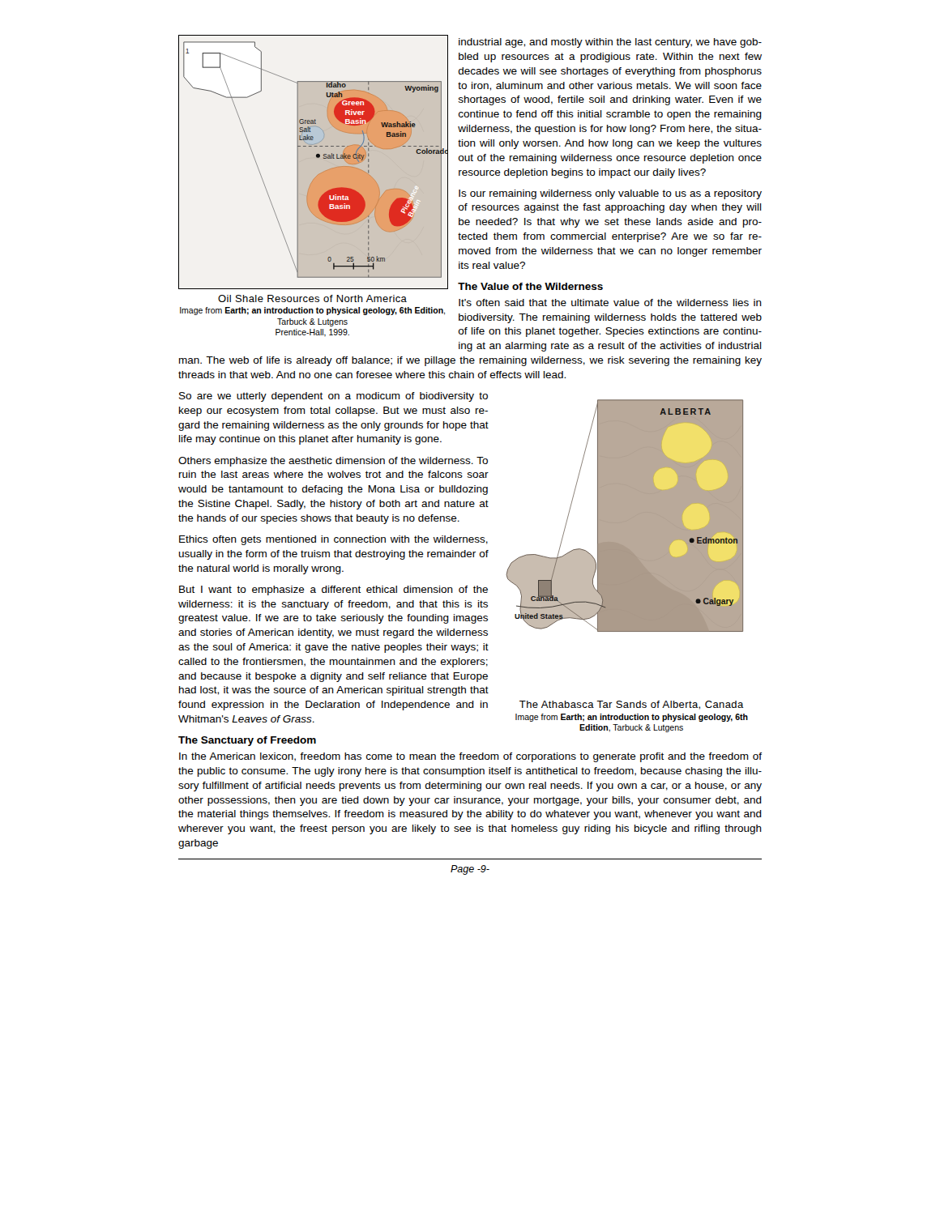1 Idaho Utah Wyoming Green River Basin Washakie Basin Great Salt Lake Salt Lake City Uinta Basin Colorado Piceance Basin 0 25 50 km
Oil Shale Resources of North America
Image from Earth; an introduction to physical geology, 6th Edition, Tarbuck & Lutgens
Prentice-Hall, 1999.
industrial age, and mostly within the last century, we have gobbled up resources at a prodigious rate. Within the next few decades we will see shortages of everything from phosphorus to iron, aluminum and other various metals. We will soon face shortages of wood, fertile soil and drinking water. Even if we continue to fend off this initial scramble to open the remaining wilderness, the question is for how long? From here, the situation will only worsen. And how long can we keep the vultures out of the remaining wilderness once resource depletion once resource depletion begins to impact our daily lives?
Is our remaining wilderness only valuable to us as a repository of resources against the fast approaching day when they will be needed? Is that why we set these lands aside and protected them from commercial enterprise? Are we so far removed from the wilderness that we can no longer remember its real value?
The Value of the Wilderness
It's often said that the ultimate value of the wilderness lies in biodiversity. The remaining wilderness holds the tattered web of life on this planet together. Species extinctions are continuing at an alarming rate as a result of the activities of industrial man. The web of life is already off balance; if we pillage the remaining wilderness, we risk severing the remaining key threads in that web. And no one can foresee where this chain of effects will lead.
ALBERTA Edmonton Calgary Canada United States
The Athabasca Tar Sands of Alberta, Canada
Image from Earth; an introduction to physical geology, 6th Edition, Tarbuck & Lutgens
So are we utterly dependent on a modicum of biodiversity to keep our ecosystem from total collapse. But we must also regard the remaining wilderness as the only grounds for hope that life may continue on this planet after humanity is gone.
Others emphasize the aesthetic dimension of the wilderness. To ruin the last areas where the wolves trot and the falcons soar would be tantamount to defacing the Mona Lisa or bulldozing the Sistine Chapel. Sadly, the history of both art and nature at the hands of our species shows that beauty is no defense.
Ethics often gets mentioned in connection with the wilderness, usually in the form of the truism that destroying the remainder of the natural world is morally wrong.
But I want to emphasize a different ethical dimension of the wilderness: it is the sanctuary of freedom, and that this is its greatest value. If we are to take seriously the founding images and stories of American identity, we must regard the wilderness as the soul of America: it gave the native peoples their ways; it called to the frontiersmen, the mountainmen and the explorers; and because it bespoke a dignity and self reliance that Europe had lost, it was the source of an American spiritual strength that found expression in the Declaration of Independence and in Whitman's Leaves of Grass.
The Sanctuary of Freedom
In the American lexicon, freedom has come to mean the freedom of corporations to generate profit and the freedom of the public to consume. The ugly irony here is that consumption itself is antithetical to freedom, because chasing the illusory fulfillment of artificial needs prevents us from determining our own real needs. If you own a car, or a house, or any other possessions, then you are tied down by your car insurance, your mortgage, your bills, your consumer debt, and the material things themselves. If freedom is measured by the ability to do whatever you want, whenever you want and wherever you want, the freest person you are likely to see is that homeless guy riding his bicycle and rifling through garbage
Page -9-